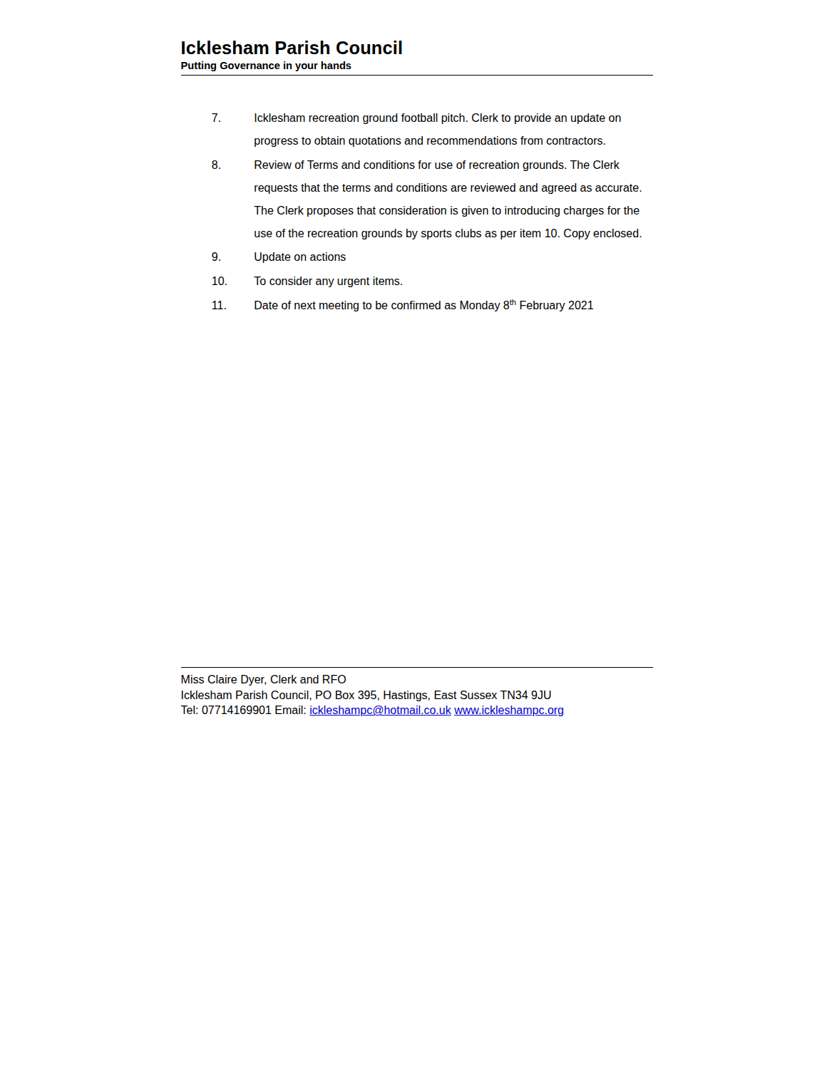Icklesham Parish Council
Putting Governance in your hands
7. Icklesham recreation ground football pitch. Clerk to provide an update on progress to obtain quotations and recommendations from contractors.
8. Review of Terms and conditions for use of recreation grounds. The Clerk requests that the terms and conditions are reviewed and agreed as accurate. The Clerk proposes that consideration is given to introducing charges for the use of the recreation grounds by sports clubs as per item 10. Copy enclosed.
9. Update on actions
10. To consider any urgent items.
11. Date of next meeting to be confirmed as Monday 8th February 2021
Miss Claire Dyer, Clerk and RFO
Icklesham Parish Council, PO Box 395, Hastings, East Sussex TN34 9JU
Tel: 07714169901 Email: ickleshampc@hotmail.co.uk www.ickleshampc.org